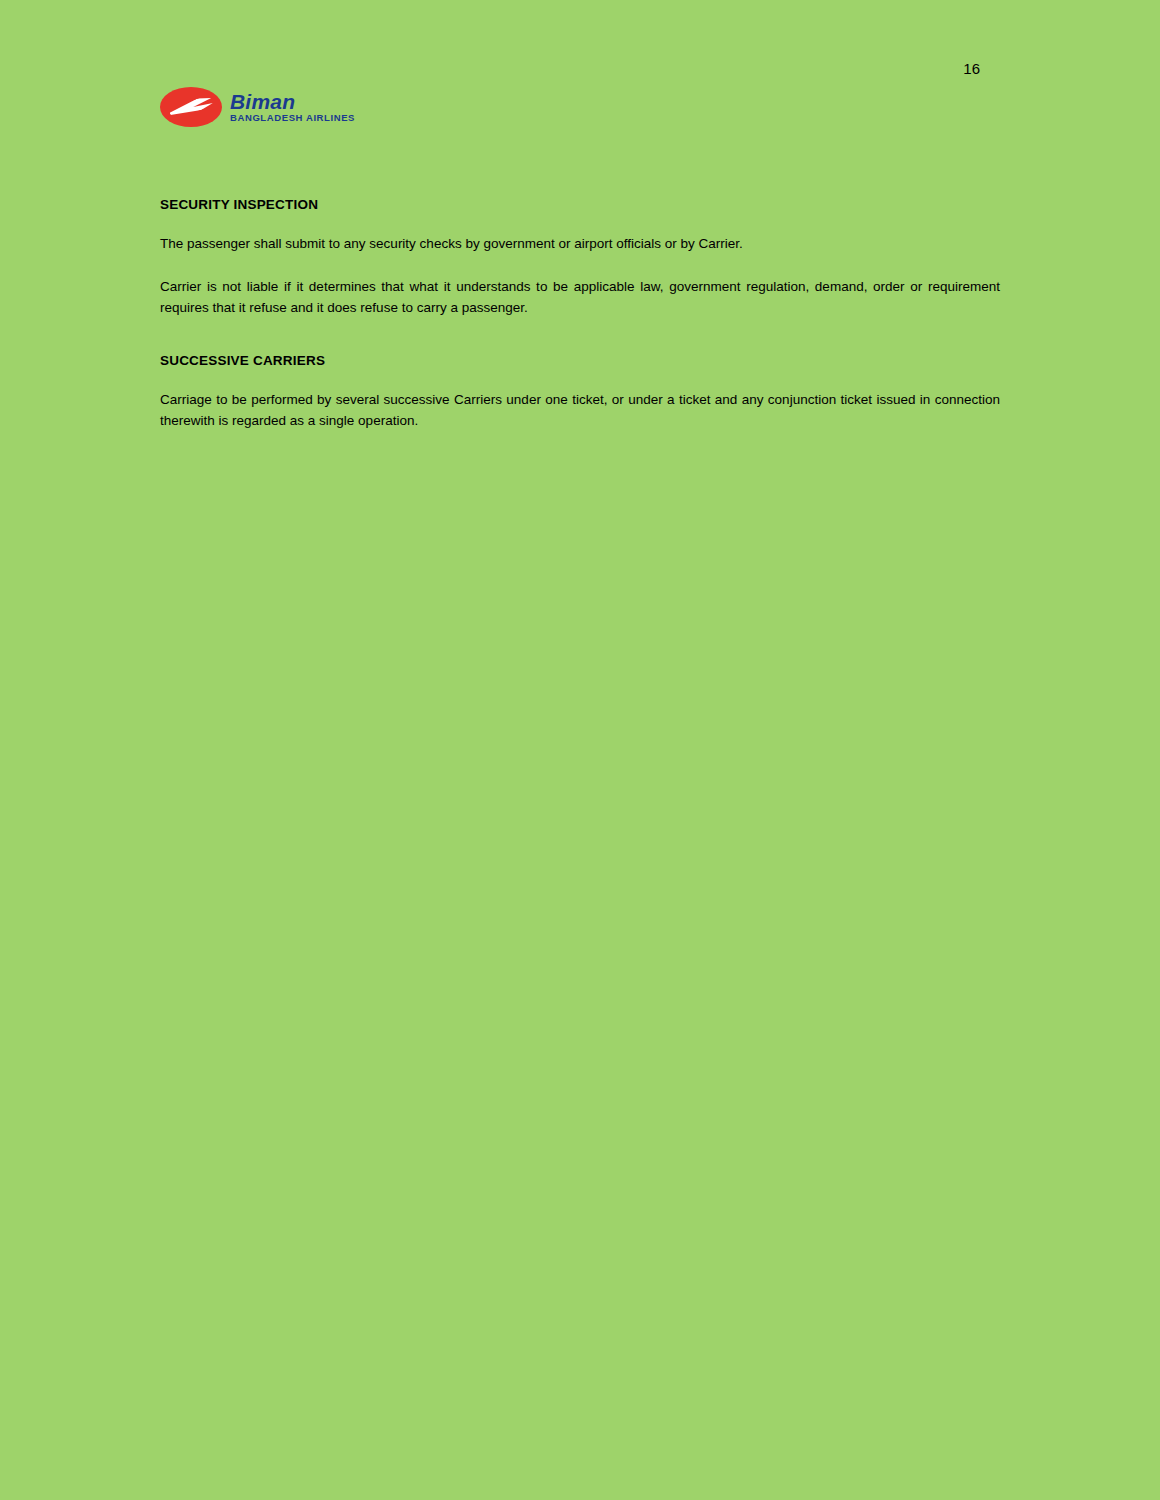16
Biman
BANGLADESH AIRLINES
SECURITY INSPECTION
The passenger shall submit to any security checks by government or airport officials or by Carrier.
Carrier is not liable if it determines that what it understands to be applicable law, government regulation, demand, order or requirement requires that it refuse and it does refuse to carry a passenger.
SUCCESSIVE CARRIERS
Carriage to be performed by several successive Carriers under one ticket, or under a ticket and any conjunction ticket issued in connection therewith is regarded as a single operation.